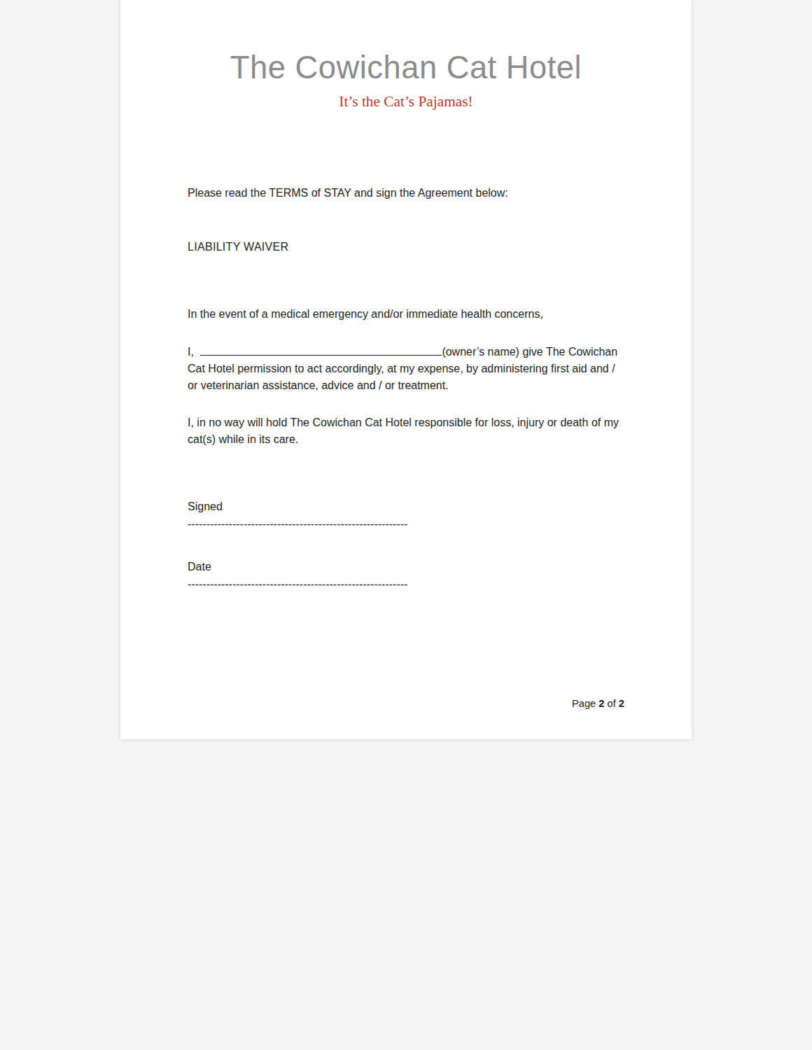The Cowichan Cat Hotel
It’s the Cat’s Pajamas!
Please read the TERMS of STAY and sign the Agreement below:
LIABILITY WAIVER
In the event of a medical emergency and/or immediate health concerns,
I, (owner’s name) give The Cowichan Cat Hotel permission to act accordingly, at my expense, by administering first aid and / or veterinarian assistance, advice and / or treatment.
I, in no way will hold The Cowichan Cat Hotel responsible for loss, injury or death of my cat(s) while in its care.
Signed
-----------------------------------------------------------
Date
-----------------------------------------------------------
Page 2 of 2